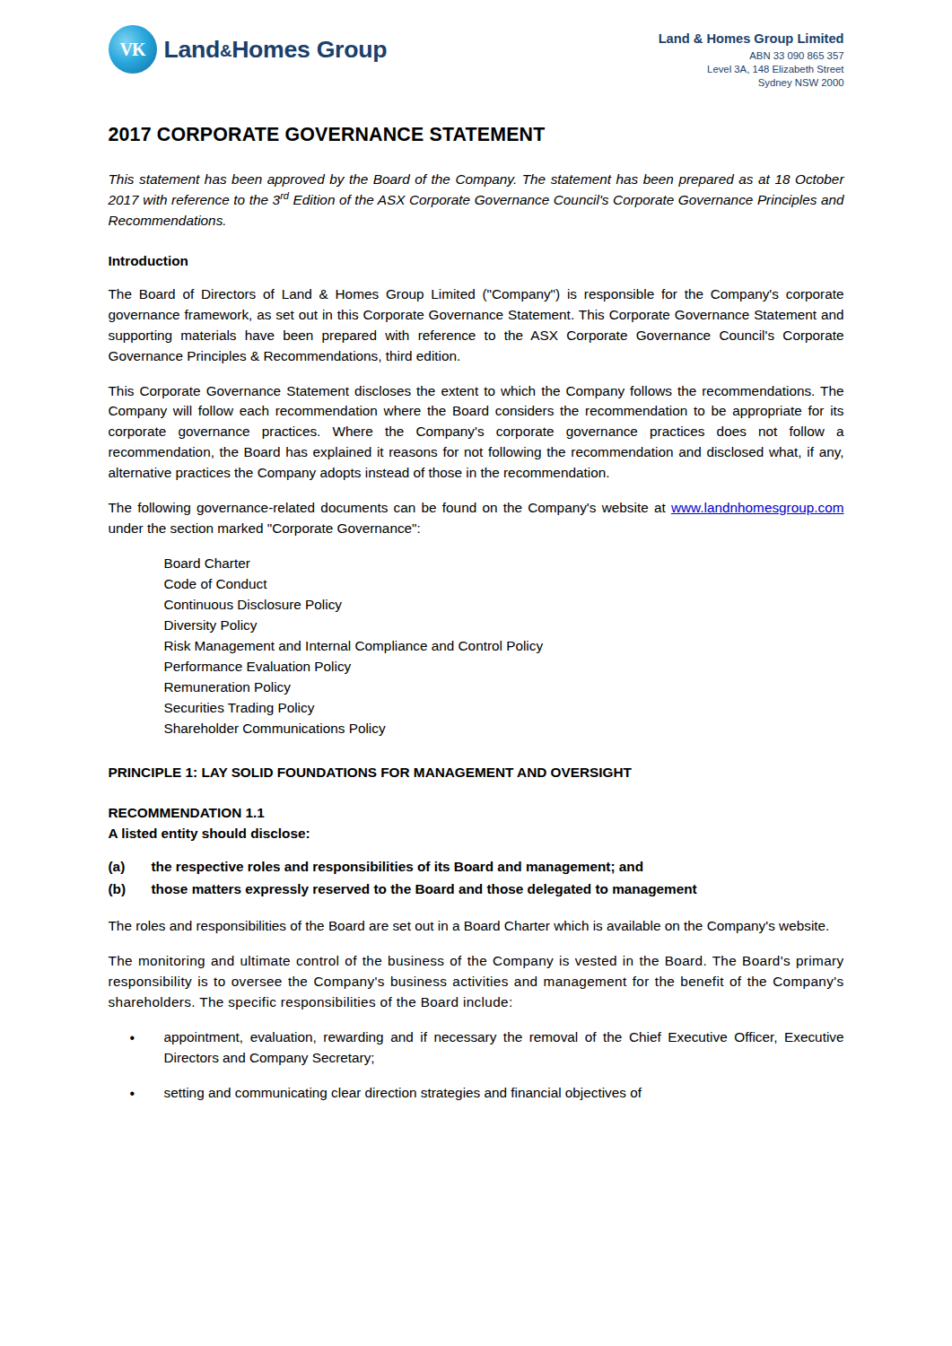Land&Homes Group
Land & Homes Group Limited ABN 33 090 865 357
Level 3A, 148 Elizabeth Street
Sydney NSW 2000
2017 CORPORATE GOVERNANCE STATEMENT
This statement has been approved by the Board of the Company. The statement has been prepared as at 18 October 2017 with reference to the 3rd Edition of the ASX Corporate Governance Council's Corporate Governance Principles and Recommendations.
Introduction
The Board of Directors of Land & Homes Group Limited ("Company") is responsible for the Company's corporate governance framework, as set out in this Corporate Governance Statement. This Corporate Governance Statement and supporting materials have been prepared with reference to the ASX Corporate Governance Council's Corporate Governance Principles & Recommendations, third edition.
This Corporate Governance Statement discloses the extent to which the Company follows the recommendations. The Company will follow each recommendation where the Board considers the recommendation to be appropriate for its corporate governance practices. Where the Company's corporate governance practices does not follow a recommendation, the Board has explained it reasons for not following the recommendation and disclosed what, if any, alternative practices the Company adopts instead of those in the recommendation.
The following governance-related documents can be found on the Company's website at www.landnhomesgroup.com under the section marked "Corporate Governance":
Board Charter
Code of Conduct
Continuous Disclosure Policy
Diversity Policy
Risk Management and Internal Compliance and Control Policy
Performance Evaluation Policy
Remuneration Policy
Securities Trading Policy
Shareholder Communications Policy
Principle 1: Lay Solid Foundations for Management and Oversight
RECOMMENDATION 1.1
A listed entity should disclose:
the respective roles and responsibilities of its Board and management; and
those matters expressly reserved to the Board and those delegated to management
The roles and responsibilities of the Board are set out in a Board Charter which is available on the Company's website.
The monitoring and ultimate control of the business of the Company is vested in the Board. The Board's primary responsibility is to oversee the Company's business activities and management for the benefit of the Company's shareholders. The specific responsibilities of the Board include:
appointment, evaluation, rewarding and if necessary the removal of the Chief Executive Officer, Executive Directors and Company Secretary;
setting and communicating clear direction strategies and financial objectives of